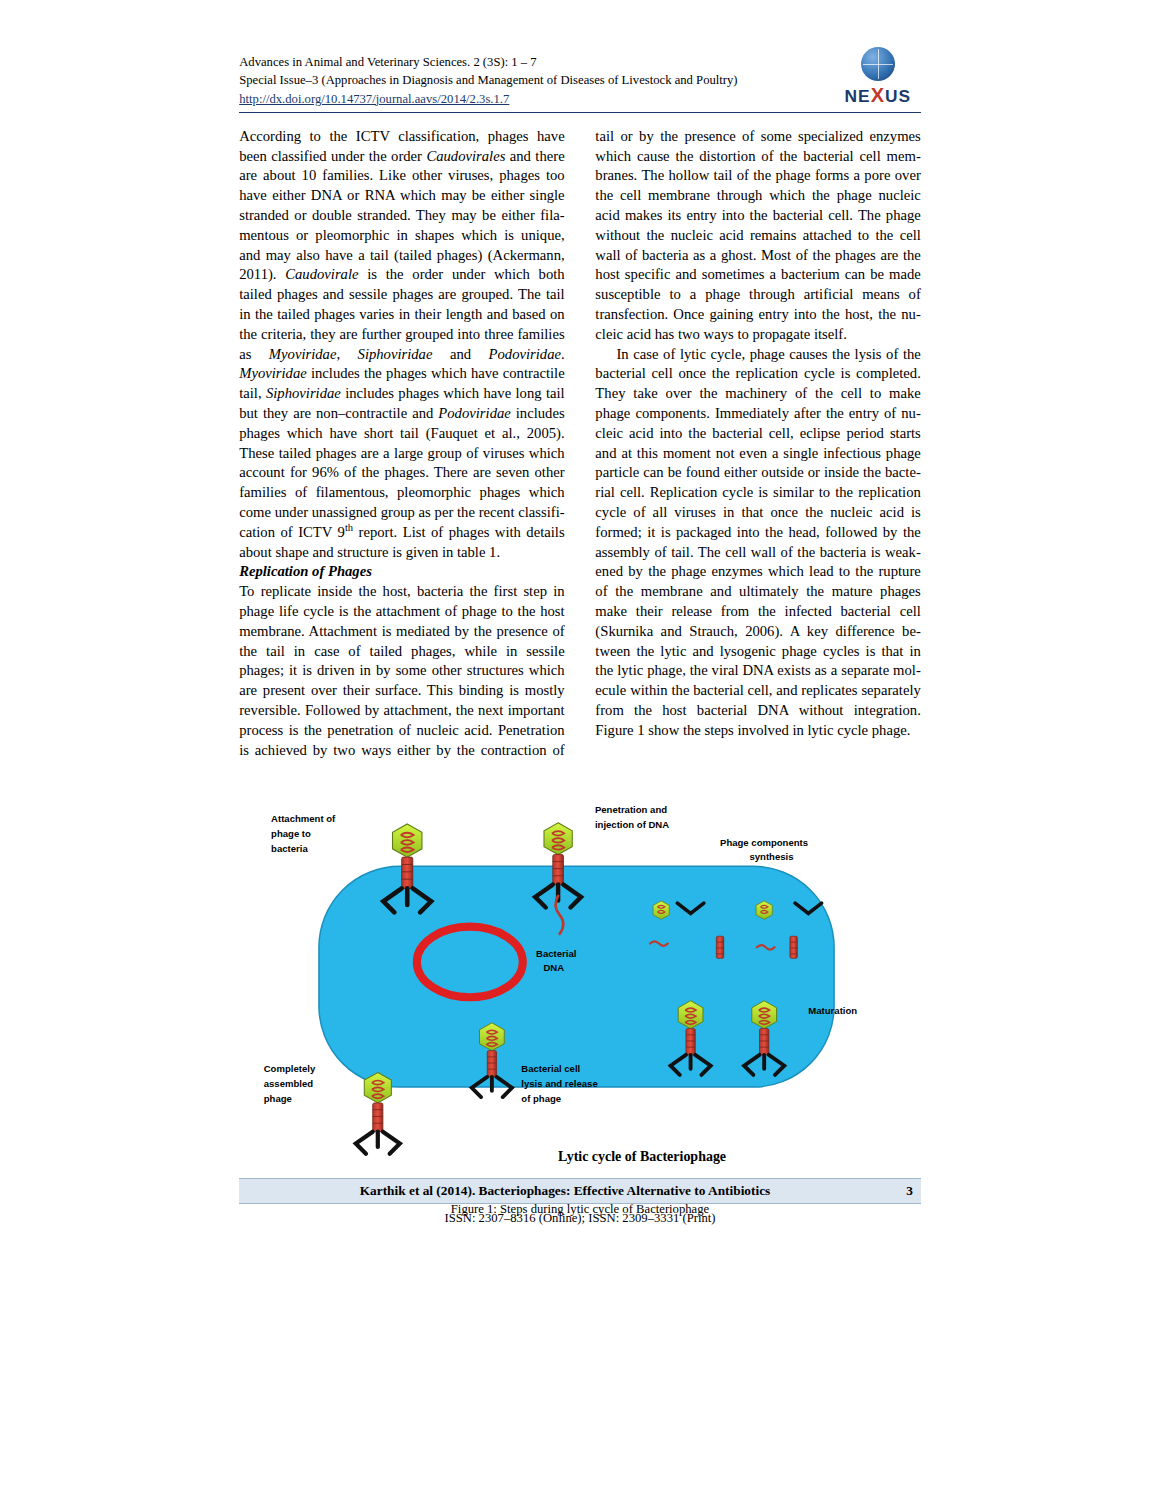Advances in Animal and Veterinary Sciences. 2 (3S): 1 – 7
Special Issue–3 (Approaches in Diagnosis and Management of Diseases of Livestock and Poultry)
http://dx.doi.org/10.14737/journal.aavs/2014/2.3s.1.7
NEXUS
According to the ICTV classification, phages have been classified under the order Caudovirales and there are about 10 families. Like other viruses, phages too have either DNA or RNA which may be either single stranded or double stranded. They may be either filamentous or pleomorphic in shapes which is unique, and may also have a tail (tailed phages) (Ackermann, 2011). Caudovirale is the order under which both tailed phages and sessile phages are grouped. The tail in the tailed phages varies in their length and based on the criteria, they are further grouped into three families as Myoviridae, Siphoviridae and Podoviridae. Myoviridae includes the phages which have contractile tail, Siphoviridae includes phages which have long tail but they are non–contractile and Podoviridae includes phages which have short tail (Fauquet et al., 2005). These tailed phages are a large group of viruses which account for 96% of the phages. There are seven other families of filamentous, pleomorphic phages which come under unassigned group as per the recent classification of ICTV 9th report. List of phages with details about shape and structure is given in table 1.
Replication of Phages
To replicate inside the host, bacteria the first step in phage life cycle is the attachment of phage to the host membrane. Attachment is mediated by the presence of the tail in case of tailed phages, while in sessile phages; it is driven in by some other structures which are present over their surface. This binding is mostly reversible. Followed by attachment, the next important process is the penetration of nucleic acid. Penetration is achieved by two ways either by the contraction of tail or by the presence of some specialized enzymes which cause the distortion of the bacterial cell membranes. The hollow tail of the phage forms a pore over the cell membrane through which the phage nucleic acid makes its entry into the bacterial cell. The phage without the nucleic acid remains attached to the cell wall of bacteria as a ghost. Most of the phages are the host specific and sometimes a bacterium can be made susceptible to a phage through artificial means of transfection. Once gaining entry into the host, the nucleic acid has two ways to propagate itself.
In case of lytic cycle, phage causes the lysis of the bacterial cell once the replication cycle is completed. They take over the machinery of the cell to make phage components. Immediately after the entry of nucleic acid into the bacterial cell, eclipse period starts and at this moment not even a single infectious phage particle can be found either outside or inside the bacterial cell. Replication cycle is similar to the replication cycle of all viruses in that once the nucleic acid is formed; it is packaged into the head, followed by the assembly of tail. The cell wall of the bacteria is weakened by the phage enzymes which lead to the rupture of the membrane and ultimately the mature phages make their release from the infected bacterial cell (Skurnika and Strauch, 2006). A key difference between the lytic and lysogenic phage cycles is that in the lytic phage, the viral DNA exists as a separate molecule within the bacterial cell, and replicates separately from the host bacterial DNA without integration. Figure 1 show the steps involved in lytic cycle phage.
Bacterial DNA Attachment of phage to bacteria Penetration and injection of DNA Phage components synthesis Maturation Bacterial cell lysis and release of phage Completely assembled phage Lytic cycle of Bacteriophage
Figure 1: Steps during lytic cycle of Bacteriophage
Karthik et al (2014). Bacteriophages: Effective Alternative to Antibiotics 3
ISSN: 2307–8316 (Online); ISSN: 2309–3331 (Print)